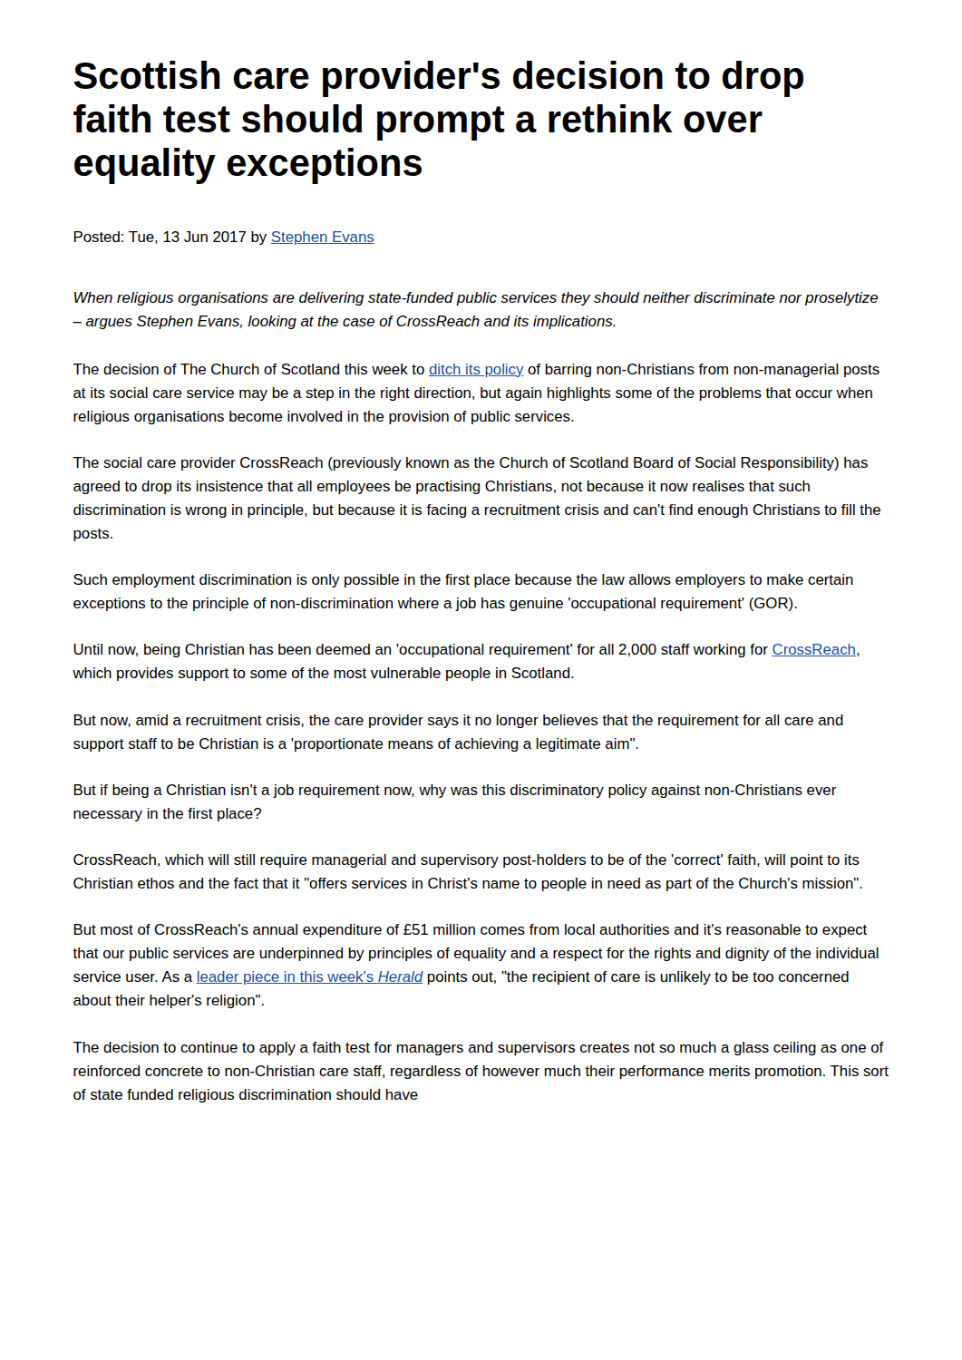Scottish care provider's decision to drop faith test should prompt a rethink over equality exceptions
Posted: Tue, 13 Jun 2017 by Stephen Evans
When religious organisations are delivering state-funded public services they should neither discriminate nor proselytize – argues Stephen Evans, looking at the case of CrossReach and its implications.
The decision of The Church of Scotland this week to ditch its policy of barring non-Christians from non-managerial posts at its social care service may be a step in the right direction, but again highlights some of the problems that occur when religious organisations become involved in the provision of public services.
The social care provider CrossReach (previously known as the Church of Scotland Board of Social Responsibility) has agreed to drop its insistence that all employees be practising Christians, not because it now realises that such discrimination is wrong in principle, but because it is facing a recruitment crisis and can't find enough Christians to fill the posts.
Such employment discrimination is only possible in the first place because the law allows employers to make certain exceptions to the principle of non-discrimination where a job has genuine 'occupational requirement' (GOR).
Until now, being Christian has been deemed an 'occupational requirement' for all 2,000 staff working for CrossReach, which provides support to some of the most vulnerable people in Scotland.
But now, amid a recruitment crisis, the care provider says it no longer believes that the requirement for all care and support staff to be Christian is a 'proportionate means of achieving a legitimate aim".
But if being a Christian isn't a job requirement now, why was this discriminatory policy against non-Christians ever necessary in the first place?
CrossReach, which will still require managerial and supervisory post-holders to be of the 'correct' faith, will point to its Christian ethos and the fact that it "offers services in Christ's name to people in need as part of the Church's mission".
But most of CrossReach's annual expenditure of £51 million comes from local authorities and it's reasonable to expect that our public services are underpinned by principles of equality and a respect for the rights and dignity of the individual service user. As a leader piece in this week's Herald points out, "the recipient of care is unlikely to be too concerned about their helper's religion".
The decision to continue to apply a faith test for managers and supervisors creates not so much a glass ceiling as one of reinforced concrete to non-Christian care staff, regardless of however much their performance merits promotion. This sort of state funded religious discrimination should have